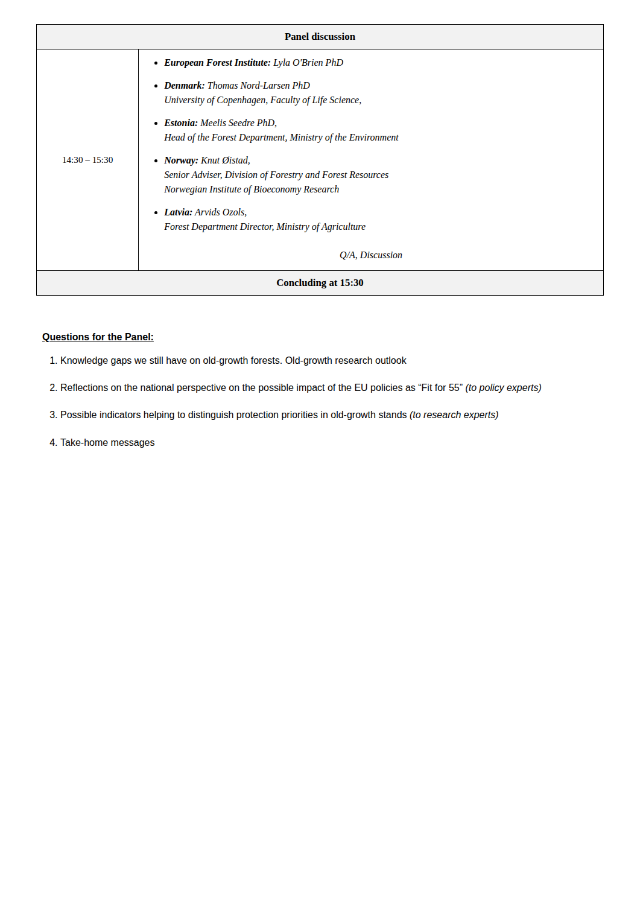| Panel discussion |
| 14:30 – 15:30 | European Forest Institute: Lyla O'Brien PhD Denmark: Thomas Nord-Larsen PhD University of Copenhagen, Faculty of Life Science, Estonia: Meelis Seedre PhD, Head of the Forest Department, Ministry of the Environment Norway: Knut Øistad, Senior Adviser, Division of Forestry and Forest Resources Norwegian Institute of Bioeconomy Research Latvia: Arvids Ozols, Forest Department Director, Ministry of Agriculture Q/A, Discussion |
| Concluding at 15:30 |
Questions for the Panel:
Knowledge gaps we still have on old-growth forests. Old-growth research outlook
Reflections on the national perspective on the possible impact of the EU policies as “Fit for 55” (to policy experts)
Possible indicators helping to distinguish protection priorities in old-growth stands (to research experts)
Take-home messages